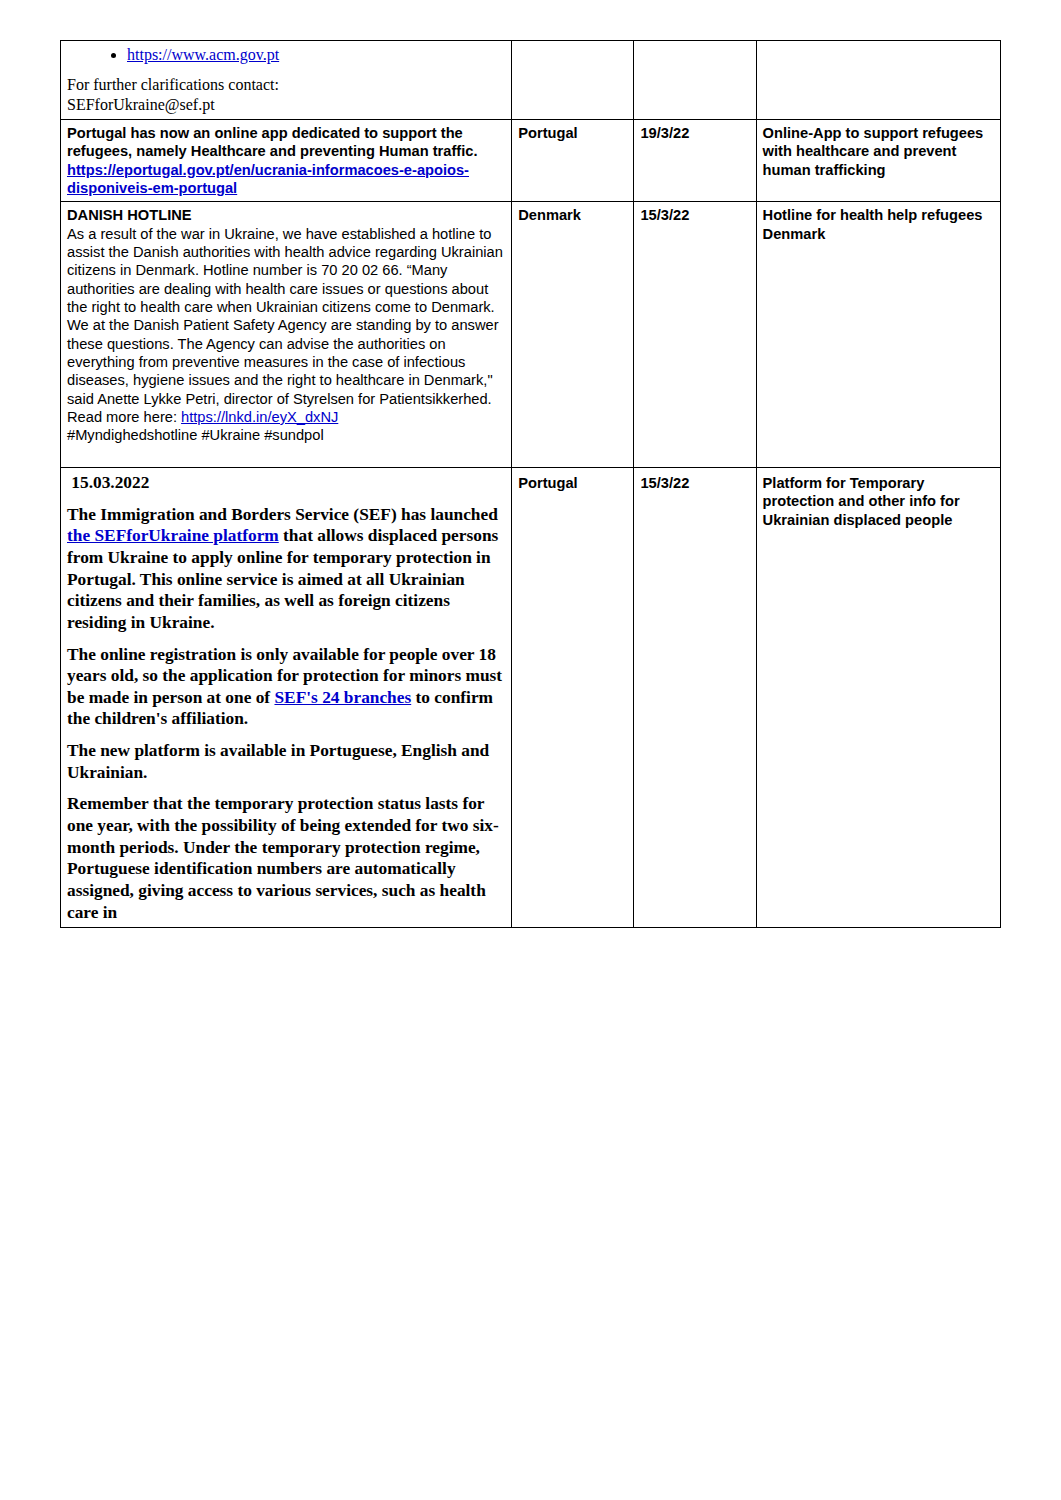| https://www.acm.gov.pt For further clarifications contact: SEFforUkraine@sef.pt | | | |
| Portugal has now an online app dedicated to support the refugees, namely Healthcare and preventing Human traffic. https://eportugal.gov.pt/en/ucrania-informacoes-e-apoios-disponiveis-em-portugal | Portugal | 19/3/22 | Online-App to support refugees with healthcare and prevent human trafficking |
| DANISH HOTLINE As a result of the war in Ukraine, we have established a hotline to assist the Danish authorities with health advice regarding Ukrainian citizens in Denmark. Hotline number is 70 20 02 66. “Many authorities are dealing with health care issues or questions about the right to health care when Ukrainian citizens come to Denmark. We at the Danish Patient Safety Agency are standing by to answer these questions. The Agency can advise the authorities on everything from preventive measures in the case of infectious diseases, hygiene issues and the right to healthcare in Denmark," said Anette Lykke Petri, director of Styrelsen for Patientsikkerhed. Read more here: https://lnkd.in/eyX_dxNJ #Myndighedshotline #Ukraine #sundpol | Denmark | 15/3/22 | Hotline for health help refugees Denmark |
| 15.03.2022 The Immigration and Borders Service (SEF) has launched the SEFforUkraine platform that allows displaced persons from Ukraine to apply online for temporary protection in Portugal. This online service is aimed at all Ukrainian citizens and their families, as well as foreign citizens residing in Ukraine. The online registration is only available for people over 18 years old, so the application for protection for minors must be made in person at one of SEF's 24 branches to confirm the children's affiliation. The new platform is available in Portuguese, English and Ukrainian. Remember that the temporary protection status lasts for one year, with the possibility of being extended for two six-month periods. Under the temporary protection regime, Portuguese identification numbers are automatically assigned, giving access to various services, such as health care in | Portugal | 15/3/22 | Platform for Temporary protection and other info for Ukrainian displaced people |